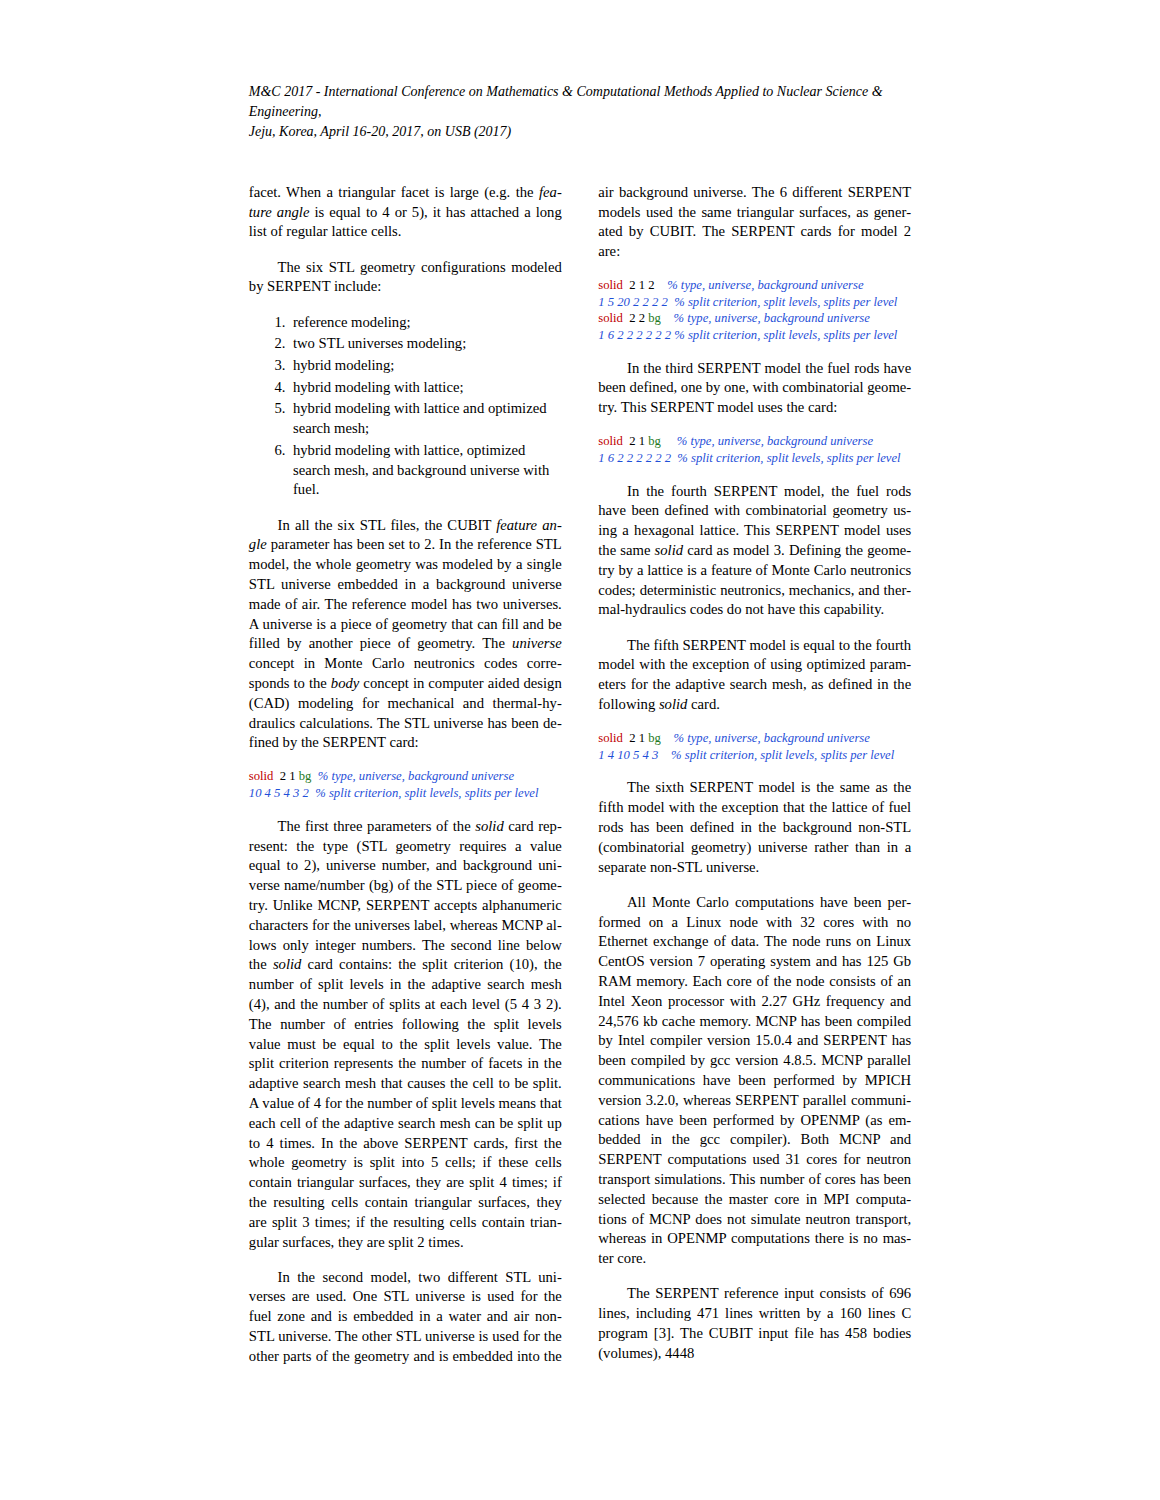M&C 2017 - International Conference on Mathematics & Computational Methods Applied to Nuclear Science & Engineering,
Jeju, Korea, April 16-20, 2017, on USB (2017)
facet. When a triangular facet is large (e.g. the feature angle is equal to 4 or 5), it has attached a long list of regular lattice cells.
The six STL geometry configurations modeled by SERPENT include:
reference modeling;
two STL universes modeling;
hybrid modeling;
hybrid modeling with lattice;
hybrid modeling with lattice and optimized search mesh;
hybrid modeling with lattice, optimized search mesh, and background universe with fuel.
In all the six STL files, the CUBIT feature angle parameter has been set to 2. In the reference STL model, the whole geometry was modeled by a single STL universe embedded in a background universe made of air. The reference model has two universes. A universe is a piece of geometry that can fill and be filled by another piece of geometry. The universe concept in Monte Carlo neutronics codes corresponds to the body concept in computer aided design (CAD) modeling for mechanical and thermal-hydraulics calculations. The STL universe has been defined by the SERPENT card:
solid 2 1 bg % type, universe, background universe 10 4 5 4 3 2 % split criterion, split levels, splits per level
The first three parameters of the solid card represent: the type (STL geometry requires a value equal to 2), universe number, and background universe name/number (bg) of the STL piece of geometry. Unlike MCNP, SERPENT accepts alphanumeric characters for the universes label, whereas MCNP allows only integer numbers. The second line below the solid card contains: the split criterion (10), the number of split levels in the adaptive search mesh (4), and the number of splits at each level (5 4 3 2). The number of entries following the split levels value must be equal to the split levels value. The split criterion represents the number of facets in the adaptive search mesh that causes the cell to be split. A value of 4 for the number of split levels means that each cell of the adaptive search mesh can be split up to 4 times. In the above SERPENT cards, first the whole geometry is split into 5 cells; if these cells contain triangular surfaces, they are split 4 times; if the resulting cells contain triangular surfaces, they are split 3 times; if the resulting cells contain triangular surfaces, they are split 2 times.
In the second model, two different STL universes are used. One STL universe is used for the fuel zone and is embedded in a water and air non-STL universe. The other STL universe is used for the other parts of the geometry and is embedded into the air background universe. The 6 different SERPENT models used the same triangular surfaces, as generated by CUBIT. The SERPENT cards for model 2 are:
solid 2 1 2 % type, universe, background universe 1 5 20 2 2 2 2 % split criterion, split levels, splits per level solid 2 2 bg % type, universe, background universe 1 6 2 2 2 2 2 2 % split criterion, split levels, splits per level
In the third SERPENT model the fuel rods have been defined, one by one, with combinatorial geometry. This SERPENT model uses the card:
solid 2 1 bg % type, universe, background universe 1 6 2 2 2 2 2 2 % split criterion, split levels, splits per level
In the fourth SERPENT model, the fuel rods have been defined with combinatorial geometry using a hexagonal lattice. This SERPENT model uses the same solid card as model 3. Defining the geometry by a lattice is a feature of Monte Carlo neutronics codes; deterministic neutronics, mechanics, and thermal-hydraulics codes do not have this capability.
The fifth SERPENT model is equal to the fourth model with the exception of using optimized parameters for the adaptive search mesh, as defined in the following solid card.
solid 2 1 bg % type, universe, background universe 1 4 10 5 4 3 % split criterion, split levels, splits per level
The sixth SERPENT model is the same as the fifth model with the exception that the lattice of fuel rods has been defined in the background non-STL (combinatorial geometry) universe rather than in a separate non-STL universe.
All Monte Carlo computations have been performed on a Linux node with 32 cores with no Ethernet exchange of data. The node runs on Linux CentOS version 7 operating system and has 125 Gb RAM memory. Each core of the node consists of an Intel Xeon processor with 2.27 GHz frequency and 24,576 kb cache memory. MCNP has been compiled by Intel compiler version 15.0.4 and SERPENT has been compiled by gcc version 4.8.5. MCNP parallel communications have been performed by MPICH version 3.2.0, whereas SERPENT parallel communications have been performed by OPENMP (as embedded in the gcc compiler). Both MCNP and SERPENT computations used 31 cores for neutron transport simulations. This number of cores has been selected because the master core in MPI computations of MCNP does not simulate neutron transport, whereas in OPENMP computations there is no master core.
The SERPENT reference input consists of 696 lines, including 471 lines written by a 160 lines C program [3]. The CUBIT input file has 458 bodies (volumes), 4448